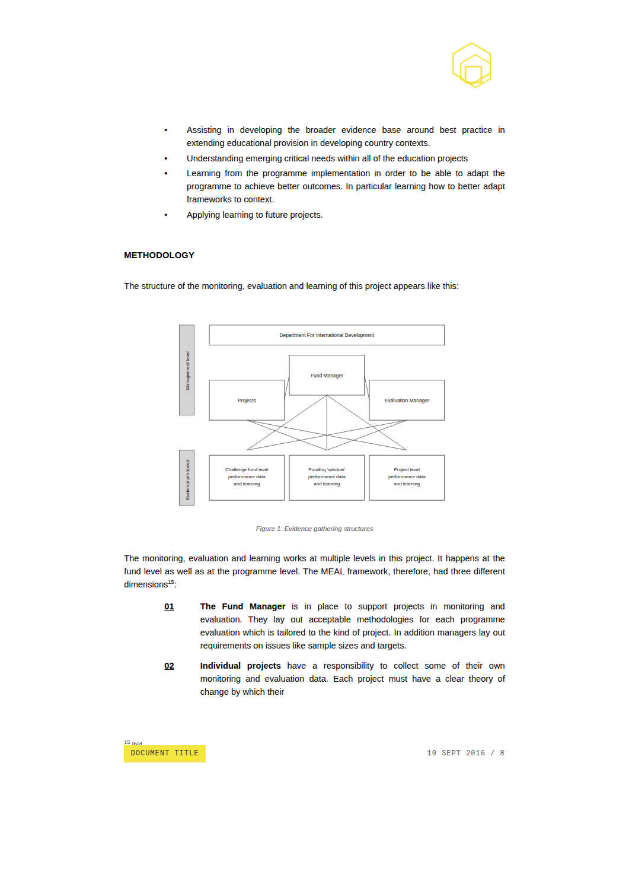Assisting in developing the broader evidence base around best practice in extending educational provision in developing country contexts.
Understanding emerging critical needs within all of the education projects
Learning from the programme implementation in order to be able to adapt the programme to achieve better outcomes. In particular learning how to better adapt frameworks to context.
Applying learning to future projects.
METHODOLOGY
The structure of the monitoring, evaluation and learning of this project appears like this:
Management level Evidence produced Department For International Development Fund Manager Projects Evaluation Manager Challenge fund level performance data and learning Funding ‘window’ performance data and learning Project level performance data and learning
Figure 1: Evidence gathering structures
The monitoring, evaluation and learning works at multiple levels in this project. It happens at the fund level as well as at the programme level. The MEAL framework, therefore, had three different dimensions15:
The Fund Manager is in place to support projects in monitoring and evaluation. They lay out acceptable methodologies for each programme evaluation which is tailored to the kind of project. In addition managers lay out requirements on issues like sample sizes and targets.
Individual projects have a responsibility to collect some of their own monitoring and evaluation data. Each project must have a clear theory of change by which their
15 Ibid.
DOCUMENT TITLE 10 SEPT 2016 / 8